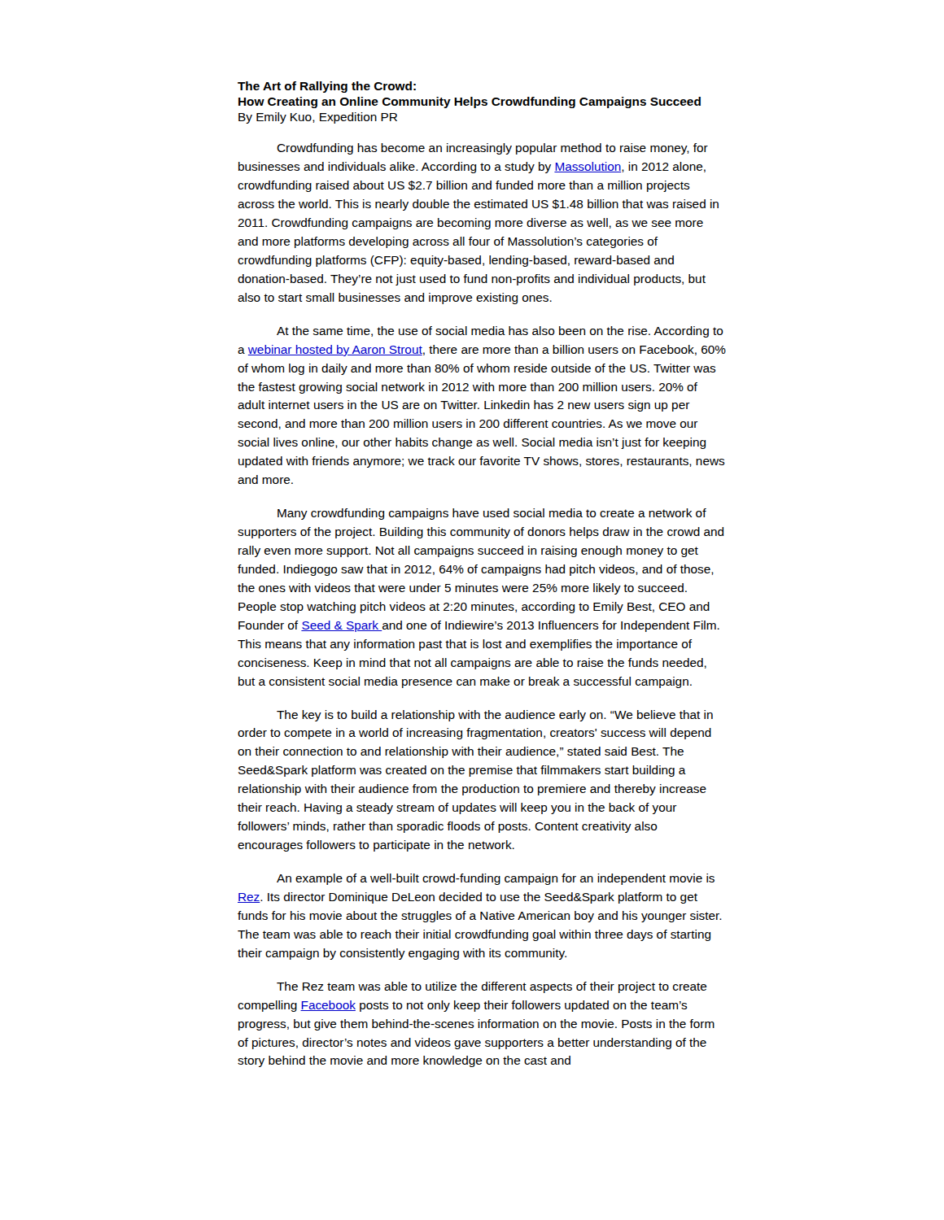The Art of Rallying the Crowd:
How Creating an Online Community Helps Crowdfunding Campaigns Succeed
By Emily Kuo, Expedition PR
Crowdfunding has become an increasingly popular method to raise money, for businesses and individuals alike. According to a study by Massolution, in 2012 alone, crowdfunding raised about US $2.7 billion and funded more than a million projects across the world. This is nearly double the estimated US $1.48 billion that was raised in 2011. Crowdfunding campaigns are becoming more diverse as well, as we see more and more platforms developing across all four of Massolution’s categories of crowdfunding platforms (CFP): equity-based, lending-based, reward-based and donation-based. They’re not just used to fund non-profits and individual products, but also to start small businesses and improve existing ones.
At the same time, the use of social media has also been on the rise. According to a webinar hosted by Aaron Strout, there are more than a billion users on Facebook, 60% of whom log in daily and more than 80% of whom reside outside of the US. Twitter was the fastest growing social network in 2012 with more than 200 million users. 20% of adult internet users in the US are on Twitter. Linkedin has 2 new users sign up per second, and more than 200 million users in 200 different countries. As we move our social lives online, our other habits change as well. Social media isn’t just for keeping updated with friends anymore; we track our favorite TV shows, stores, restaurants, news and more.
Many crowdfunding campaigns have used social media to create a network of supporters of the project. Building this community of donors helps draw in the crowd and rally even more support. Not all campaigns succeed in raising enough money to get funded. Indiegogo saw that in 2012, 64% of campaigns had pitch videos, and of those, the ones with videos that were under 5 minutes were 25% more likely to succeed. People stop watching pitch videos at 2:20 minutes, according to Emily Best, CEO and Founder of Seed & Spark and one of Indiewire’s 2013 Influencers for Independent Film. This means that any information past that is lost and exemplifies the importance of conciseness. Keep in mind that not all campaigns are able to raise the funds needed, but a consistent social media presence can make or break a successful campaign.
The key is to build a relationship with the audience early on. “We believe that in order to compete in a world of increasing fragmentation, creators' success will depend on their connection to and relationship with their audience,” stated said Best. The Seed&Spark platform was created on the premise that filmmakers start building a relationship with their audience from the production to premiere and thereby increase their reach. Having a steady stream of updates will keep you in the back of your followers’ minds, rather than sporadic floods of posts. Content creativity also encourages followers to participate in the network.
An example of a well-built crowd-funding campaign for an independent movie is Rez. Its director Dominique DeLeon decided to use the Seed&Spark platform to get funds for his movie about the struggles of a Native American boy and his younger sister. The team was able to reach their initial crowdfunding goal within three days of starting their campaign by consistently engaging with its community.
The Rez team was able to utilize the different aspects of their project to create compelling Facebook posts to not only keep their followers updated on the team’s progress, but give them behind-the-scenes information on the movie. Posts in the form of pictures, director’s notes and videos gave supporters a better understanding of the story behind the movie and more knowledge on the cast and